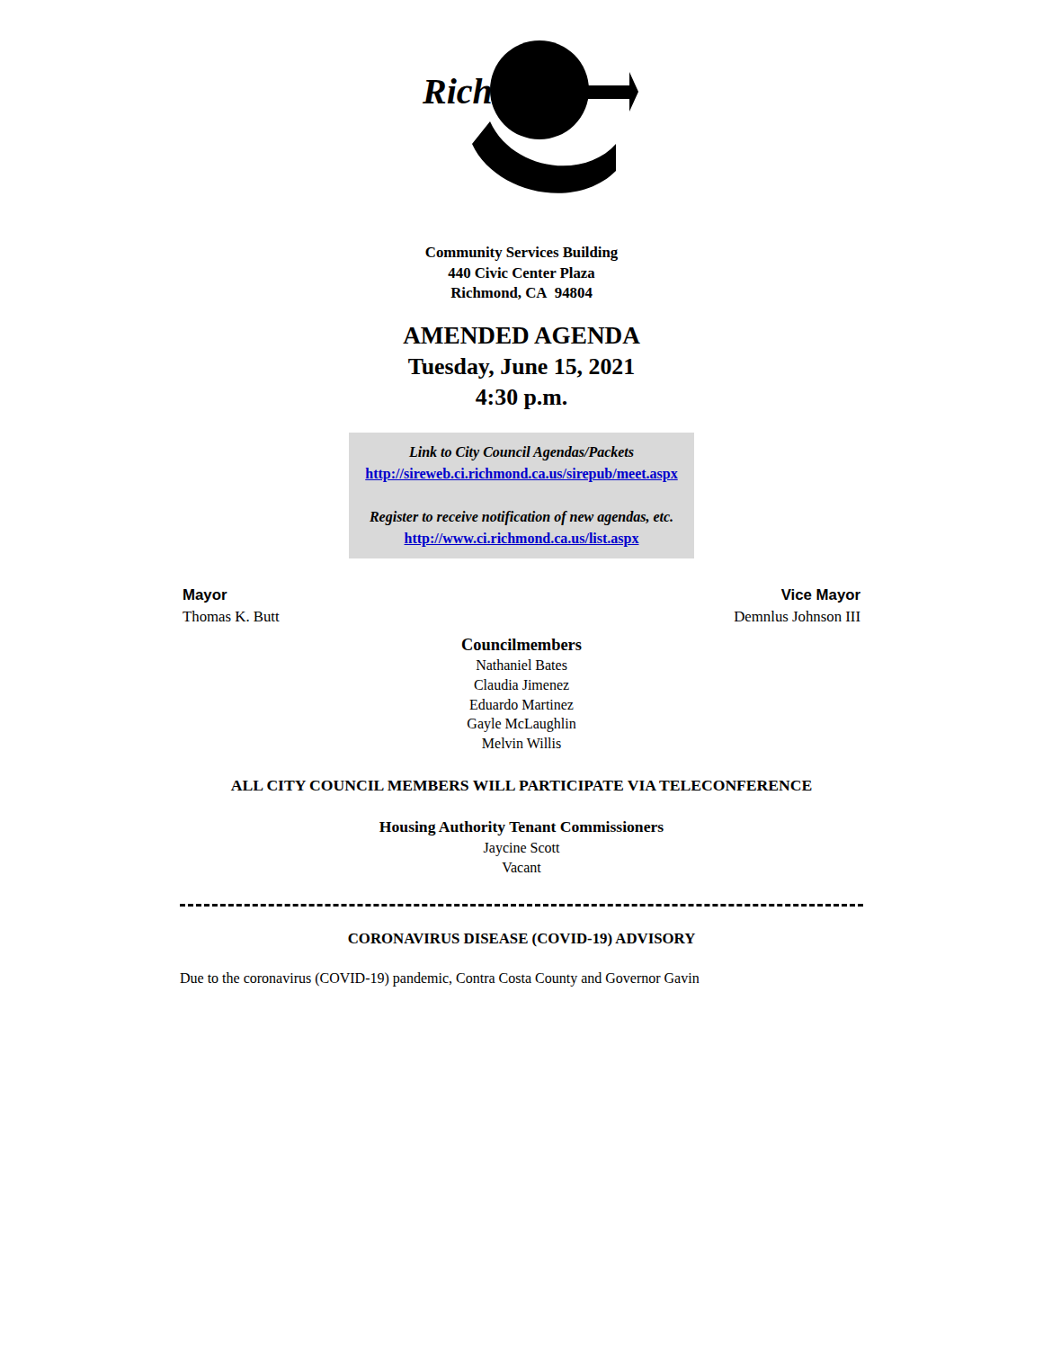Richmond
Community Services Building
440 Civic Center Plaza
Richmond, CA 94804
AMENDED AGENDA Tuesday, June 15, 2021 4:30 p.m.
Link to City Council Agendas/Packets
http://sireweb.ci.richmond.ca.us/sirepub/meet.aspx
Register to receive notification of new agendas, etc.
http://www.ci.richmond.ca.us/list.aspx
| Mayor | | Vice Mayor |
| Thomas K. Butt | | Demnlus Johnson III |
Councilmembers
Nathaniel Bates
Claudia Jimenez
Eduardo Martinez
Gayle McLaughlin
Melvin Willis
ALL CITY COUNCIL MEMBERS WILL PARTICIPATE VIA TELECONFERENCE
Housing Authority Tenant Commissioners
Jaycine Scott
Vacant
CORONAVIRUS DISEASE (COVID-19) ADVISORY
Due to the coronavirus (COVID-19) pandemic, Contra Costa County and Governor Gavin